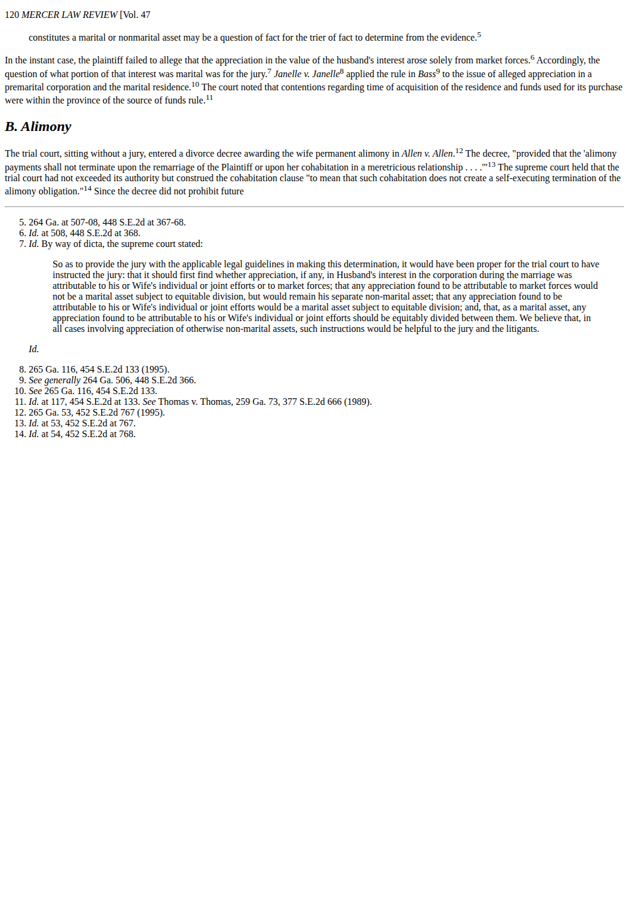120 MERCER LAW REVIEW [Vol. 47
constitutes a marital or nonmarital asset may be a question of fact for the trier of fact to determine from the evidence.5
In the instant case, the plaintiff failed to allege that the appreciation in the value of the husband's interest arose solely from market forces.6 Accordingly, the question of what portion of that interest was marital was for the jury.7 Janelle v. Janelle8 applied the rule in Bass9 to the issue of alleged appreciation in a premarital corporation and the marital residence.10 The court noted that contentions regarding time of acquisition of the residence and funds used for its purchase were within the province of the source of funds rule.11
B. Alimony
The trial court, sitting without a jury, entered a divorce decree awarding the wife permanent alimony in Allen v. Allen.12 The decree, "provided that the 'alimony payments shall not terminate upon the remarriage of the Plaintiff or upon her cohabitation in a meretricious relationship . . . .'"13 The supreme court held that the trial court had not exceeded its authority but construed the cohabitation clause "to mean that such cohabitation does not create a self-executing termination of the alimony obligation."14 Since the decree did not prohibit future
264 Ga. at 507-08, 448 S.E.2d at 367-68.
Id. at 508, 448 S.E.2d at 368.
Id. By way of dicta, the supreme court stated:
So as to provide the jury with the applicable legal guidelines in making this determination, it would have been proper for the trial court to have instructed the jury: that it should first find whether appreciation, if any, in Husband's interest in the corporation during the marriage was attributable to his or Wife's individual or joint efforts or to market forces; that any appreciation found to be attributable to market forces would not be a marital asset subject to equitable division, but would remain his separate non-marital asset; that any appreciation found to be attributable to his or Wife's individual or joint efforts would be a marital asset subject to equitable division; and, that, as a marital asset, any appreciation found to be attributable to his or Wife's individual or joint efforts should be equitably divided between them. We believe that, in all cases involving appreciation of otherwise non-marital assets, such instructions would be helpful to the jury and the litigants.
Id.
265 Ga. 116, 454 S.E.2d 133 (1995).
See generally 264 Ga. 506, 448 S.E.2d 366.
See 265 Ga. 116, 454 S.E.2d 133.
Id. at 117, 454 S.E.2d at 133. See Thomas v. Thomas, 259 Ga. 73, 377 S.E.2d 666 (1989).
265 Ga. 53, 452 S.E.2d 767 (1995).
Id. at 53, 452 S.E.2d at 767.
Id. at 54, 452 S.E.2d at 768.